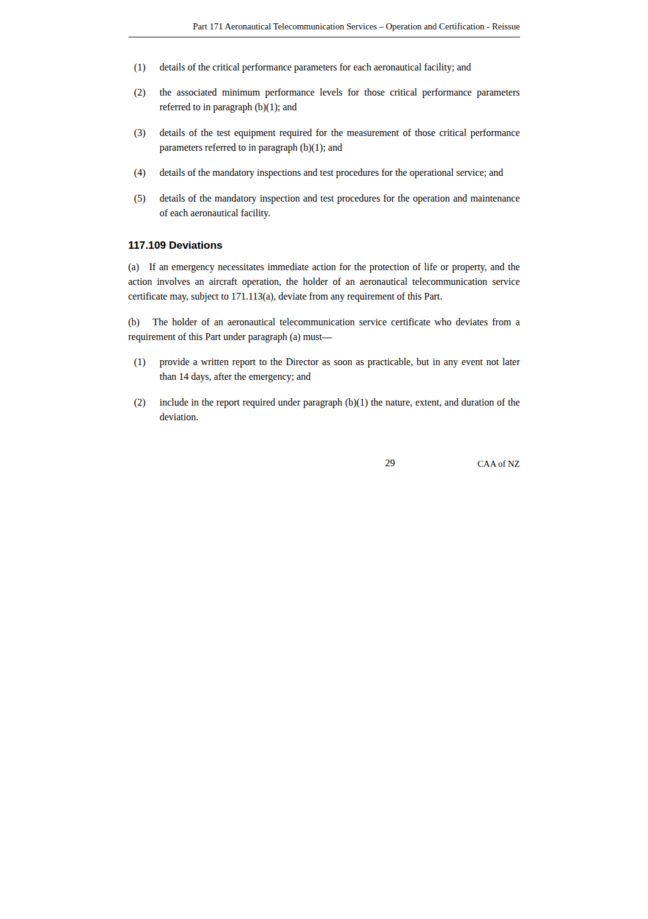Part 171 Aeronautical Telecommunication Services – Operation and Certification - Reissue
(1) details of the critical performance parameters for each aeronautical facility; and
(2) the associated minimum performance levels for those critical performance parameters referred to in paragraph (b)(1); and
(3) details of the test equipment required for the measurement of those critical performance parameters referred to in paragraph (b)(1); and
(4) details of the mandatory inspections and test procedures for the operational service; and
(5) details of the mandatory inspection and test procedures for the operation and maintenance of each aeronautical facility.
117.109 Deviations
(a) If an emergency necessitates immediate action for the protection of life or property, and the action involves an aircraft operation, the holder of an aeronautical telecommunication service certificate may, subject to 171.113(a), deviate from any requirement of this Part.
(b) The holder of an aeronautical telecommunication service certificate who deviates from a requirement of this Part under paragraph (a) must—
(1) provide a written report to the Director as soon as practicable, but in any event not later than 14 days, after the emergency; and
(2) include in the report required under paragraph (b)(1) the nature, extent, and duration of the deviation.
29 CAA of NZ